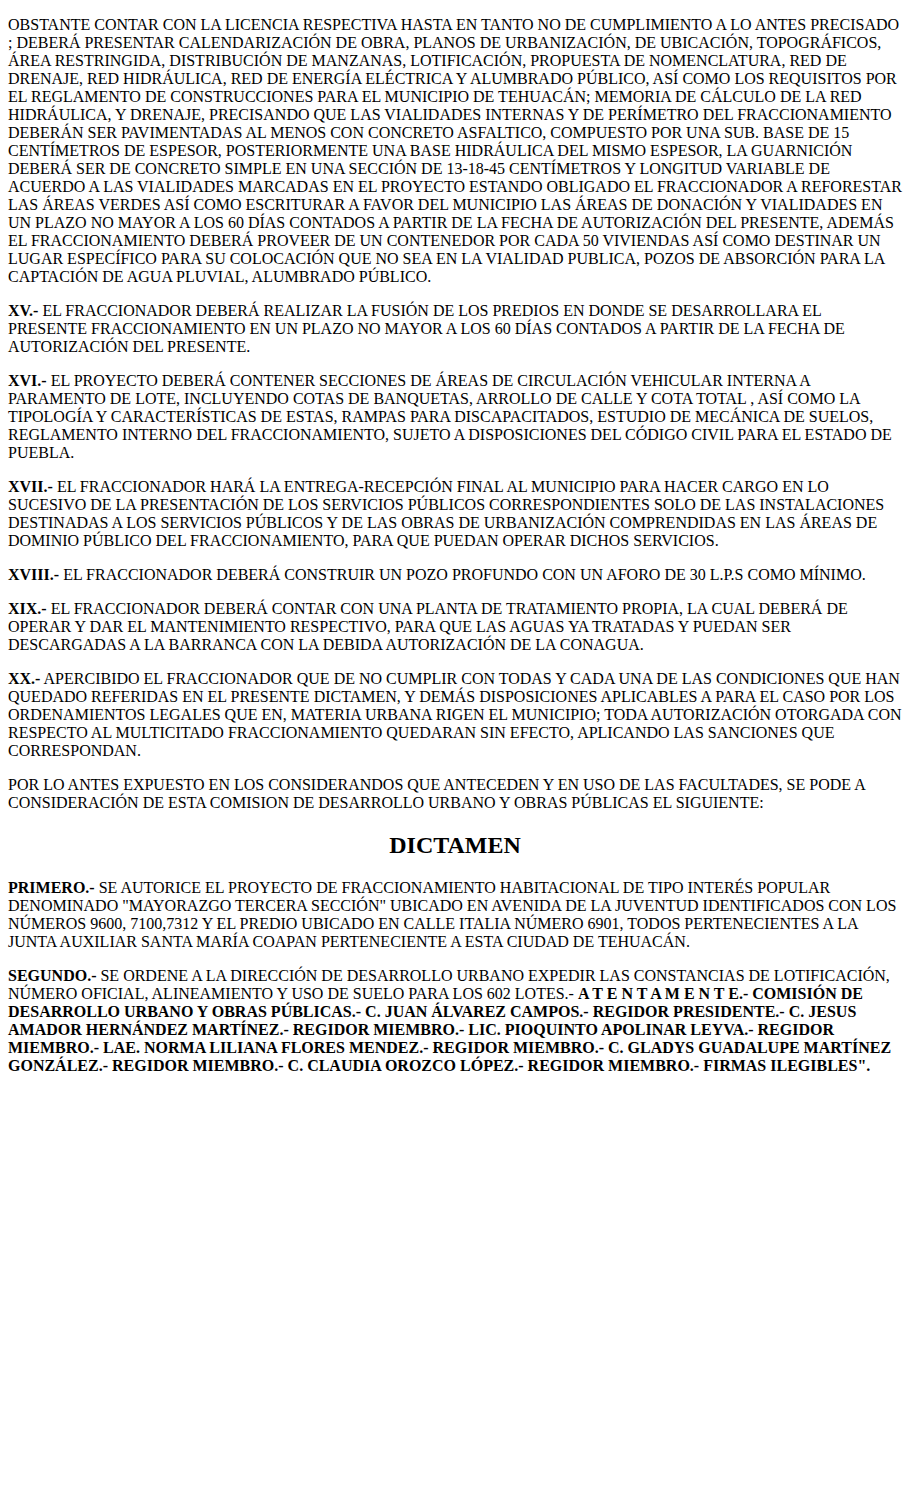OBSTANTE CONTAR CON LA LICENCIA RESPECTIVA HASTA EN TANTO NO DE CUMPLIMIENTO A LO ANTES PRECISADO ; DEBERÁ PRESENTAR CALENDARIZACIÓN DE OBRA, PLANOS DE URBANIZACIÓN, DE UBICACIÓN, TOPOGRÁFICOS, ÁREA RESTRINGIDA, DISTRIBUCIÓN DE MANZANAS, LOTIFICACIÓN, PROPUESTA DE NOMENCLATURA, RED DE DRENAJE, RED HIDRÁULICA, RED DE ENERGÍA ELÉCTRICA Y ALUMBRADO PÚBLICO, ASÍ COMO LOS REQUISITOS POR EL REGLAMENTO DE CONSTRUCCIONES PARA EL MUNICIPIO DE TEHUACÁN; MEMORIA DE CÁLCULO DE LA RED HIDRÁULICA, Y DRENAJE, PRECISANDO QUE LAS VIALIDADES INTERNAS Y DE PERÍMETRO DEL FRACCIONAMIENTO DEBERÁN SER PAVIMENTADAS AL MENOS CON CONCRETO ASFALTICO, COMPUESTO POR UNA SUB. BASE DE 15 CENTÍMETROS DE ESPESOR, POSTERIORMENTE UNA BASE HIDRÁULICA DEL MISMO ESPESOR, LA GUARNICIÓN DEBERÁ SER DE CONCRETO SIMPLE EN UNA SECCIÓN DE 13-18-45 CENTÍMETROS Y LONGITUD VARIABLE DE ACUERDO A LAS VIALIDADES MARCADAS EN EL PROYECTO ESTANDO OBLIGADO EL FRACCIONADOR A REFORESTAR LAS ÁREAS VERDES ASÍ COMO ESCRITURAR A FAVOR DEL MUNICIPIO LAS ÁREAS DE DONACIÓN Y VIALIDADES EN UN PLAZO NO MAYOR A LOS 60 DÍAS CONTADOS A PARTIR DE LA FECHA DE AUTORIZACIÓN DEL PRESENTE, ADEMÁS EL FRACCIONAMIENTO DEBERÁ PROVEER DE UN CONTENEDOR POR CADA 50 VIVIENDAS ASÍ COMO DESTINAR UN LUGAR ESPECÍFICO PARA SU COLOCACIÓN QUE NO SEA EN LA VIALIDAD PUBLICA, POZOS DE ABSORCIÓN PARA LA CAPTACIÓN DE AGUA PLUVIAL, ALUMBRADO PÚBLICO.
XV.- EL FRACCIONADOR DEBERÁ REALIZAR LA FUSIÓN DE LOS PREDIOS EN DONDE SE DESARROLLARA EL PRESENTE FRACCIONAMIENTO EN UN PLAZO NO MAYOR A LOS 60 DÍAS CONTADOS A PARTIR DE LA FECHA DE AUTORIZACIÓN DEL PRESENTE.
XVI.- EL PROYECTO DEBERÁ CONTENER SECCIONES DE ÁREAS DE CIRCULACIÓN VEHICULAR INTERNA A PARAMENTO DE LOTE, INCLUYENDO COTAS DE BANQUETAS, ARROLLO DE CALLE Y COTA TOTAL , ASÍ COMO LA TIPOLOGÍA Y CARACTERÍSTICAS DE ESTAS, RAMPAS PARA DISCAPACITADOS, ESTUDIO DE MECÁNICA DE SUELOS, REGLAMENTO INTERNO DEL FRACCIONAMIENTO, SUJETO A DISPOSICIONES DEL CÓDIGO CIVIL PARA EL ESTADO DE PUEBLA.
XVII.- EL FRACCIONADOR HARÁ LA ENTREGA-RECEPCIÓN FINAL AL MUNICIPIO PARA HACER CARGO EN LO SUCESIVO DE LA PRESENTACIÓN DE LOS SERVICIOS PÚBLICOS CORRESPONDIENTES SOLO DE LAS INSTALACIONES DESTINADAS A LOS SERVICIOS PÚBLICOS Y DE LAS OBRAS DE URBANIZACIÓN COMPRENDIDAS EN LAS ÁREAS DE DOMINIO PÚBLICO DEL FRACCIONAMIENTO, PARA QUE PUEDAN OPERAR DICHOS SERVICIOS.
XVIII.- EL FRACCIONADOR DEBERÁ CONSTRUIR UN POZO PROFUNDO CON UN AFORO DE 30 L.P.S COMO MÍNIMO.
XIX.- EL FRACCIONADOR DEBERÁ CONTAR CON UNA PLANTA DE TRATAMIENTO PROPIA, LA CUAL DEBERÁ DE OPERAR Y DAR EL MANTENIMIENTO RESPECTIVO, PARA QUE LAS AGUAS YA TRATADAS Y PUEDAN SER DESCARGADAS A LA BARRANCA CON LA DEBIDA AUTORIZACIÓN DE LA CONAGUA.
XX.- APERCIBIDO EL FRACCIONADOR QUE DE NO CUMPLIR CON TODAS Y CADA UNA DE LAS CONDICIONES QUE HAN QUEDADO REFERIDAS EN EL PRESENTE DICTAMEN, Y DEMÁS DISPOSICIONES APLICABLES A PARA EL CASO POR LOS ORDENAMIENTOS LEGALES QUE EN, MATERIA URBANA RIGEN EL MUNICIPIO; TODA AUTORIZACIÓN OTORGADA CON RESPECTO AL MULTICITADO FRACCIONAMIENTO QUEDARAN SIN EFECTO, APLICANDO LAS SANCIONES QUE CORRESPONDAN.
POR LO ANTES EXPUESTO EN LOS CONSIDERANDOS QUE ANTECEDEN Y EN USO DE LAS FACULTADES, SE PODE A CONSIDERACIÓN DE ESTA COMISION DE DESARROLLO URBANO Y OBRAS PÚBLICAS EL SIGUIENTE:
DICTAMEN
PRIMERO.- SE AUTORICE EL PROYECTO DE FRACCIONAMIENTO HABITACIONAL DE TIPO INTERÉS POPULAR DENOMINADO "MAYORAZGO TERCERA SECCIÓN" UBICADO EN AVENIDA DE LA JUVENTUD IDENTIFICADOS CON LOS NÚMEROS 9600, 7100,7312 Y EL PREDIO UBICADO EN CALLE ITALIA NÚMERO 6901, TODOS PERTENECIENTES A LA JUNTA AUXILIAR SANTA MARÍA COAPAN PERTENECIENTE A ESTA CIUDAD DE TEHUACÁN.
SEGUNDO.- SE ORDENE A LA DIRECCIÓN DE DESARROLLO URBANO EXPEDIR LAS CONSTANCIAS DE LOTIFICACIÓN, NÚMERO OFICIAL, ALINEAMIENTO Y USO DE SUELO PARA LOS 602 LOTES.- A T E N T A M E N T E.- COMISIÓN DE DESARROLLO URBANO Y OBRAS PÚBLICAS.- C. JUAN ÁLVAREZ CAMPOS.- REGIDOR PRESIDENTE.- C. JESUS AMADOR HERNÁNDEZ MARTÍNEZ.- REGIDOR MIEMBRO.- LIC. PIOQUINTO APOLINAR LEYVA.- REGIDOR MIEMBRO.- LAE. NORMA LILIANA FLORES MENDEZ.- REGIDOR MIEMBRO.- C. GLADYS GUADALUPE MARTÍNEZ GONZÁLEZ.- REGIDOR MIEMBRO.- C. CLAUDIA OROZCO LÓPEZ.- REGIDOR MIEMBRO.- FIRMAS ILEGIBLES".